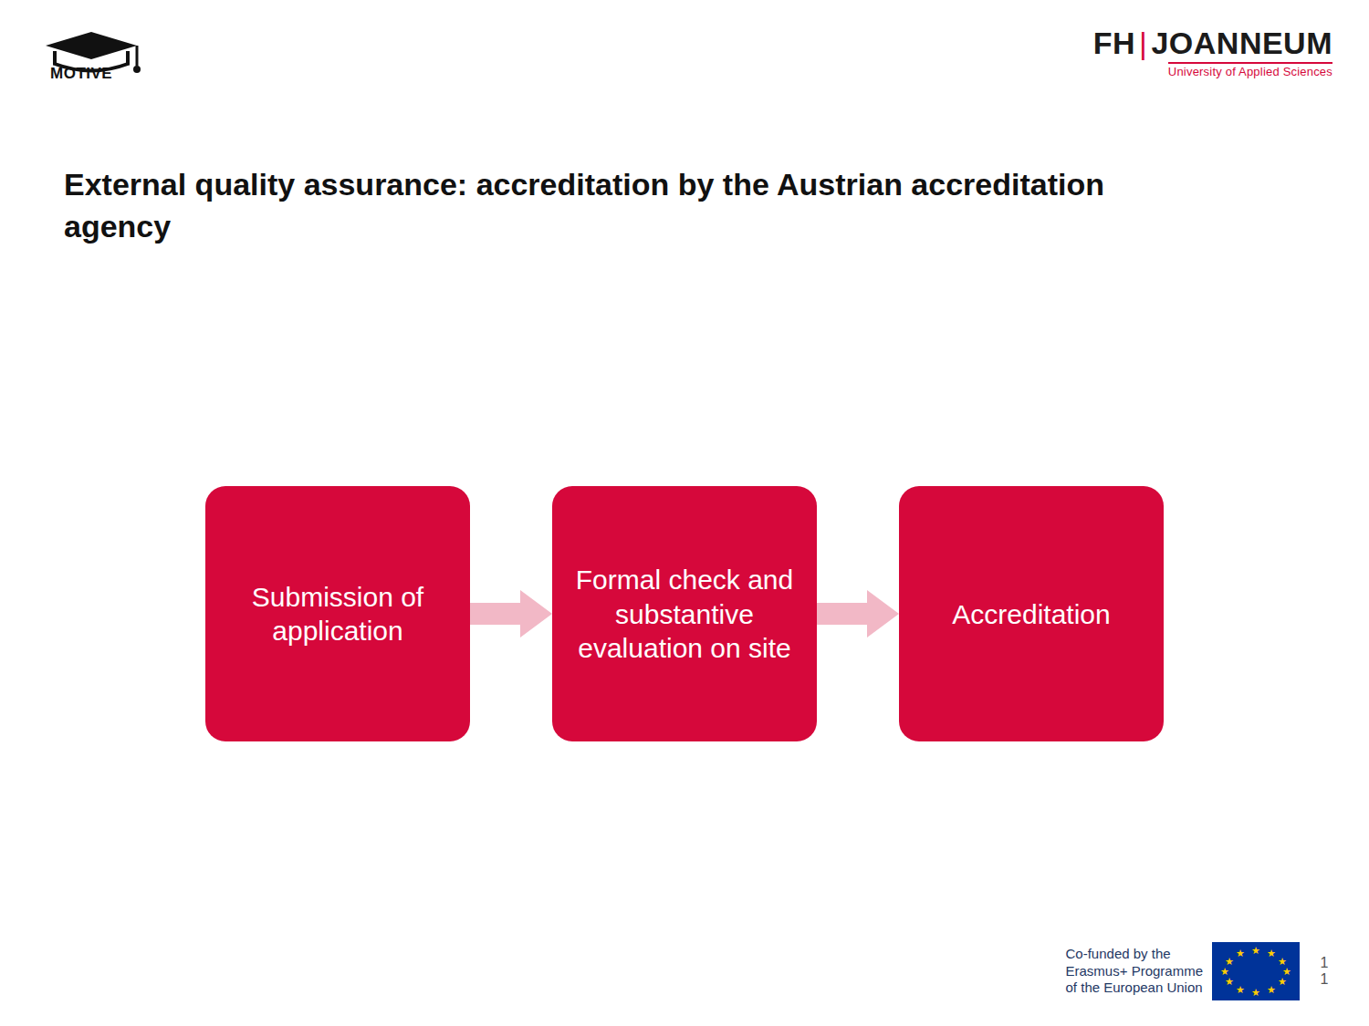MOTIVE
FH|JOANNEUM
University of Applied Sciences
External quality assurance: accreditation by the Austrian accreditation agency
Submission of application
Formal check and substantive evaluation on site
Accreditation
Co-funded by the
Erasmus+ Programme
of the European Union
★ ★ ★ ★ ★ ★ ★ ★ ★ ★ ★ ★
1
1